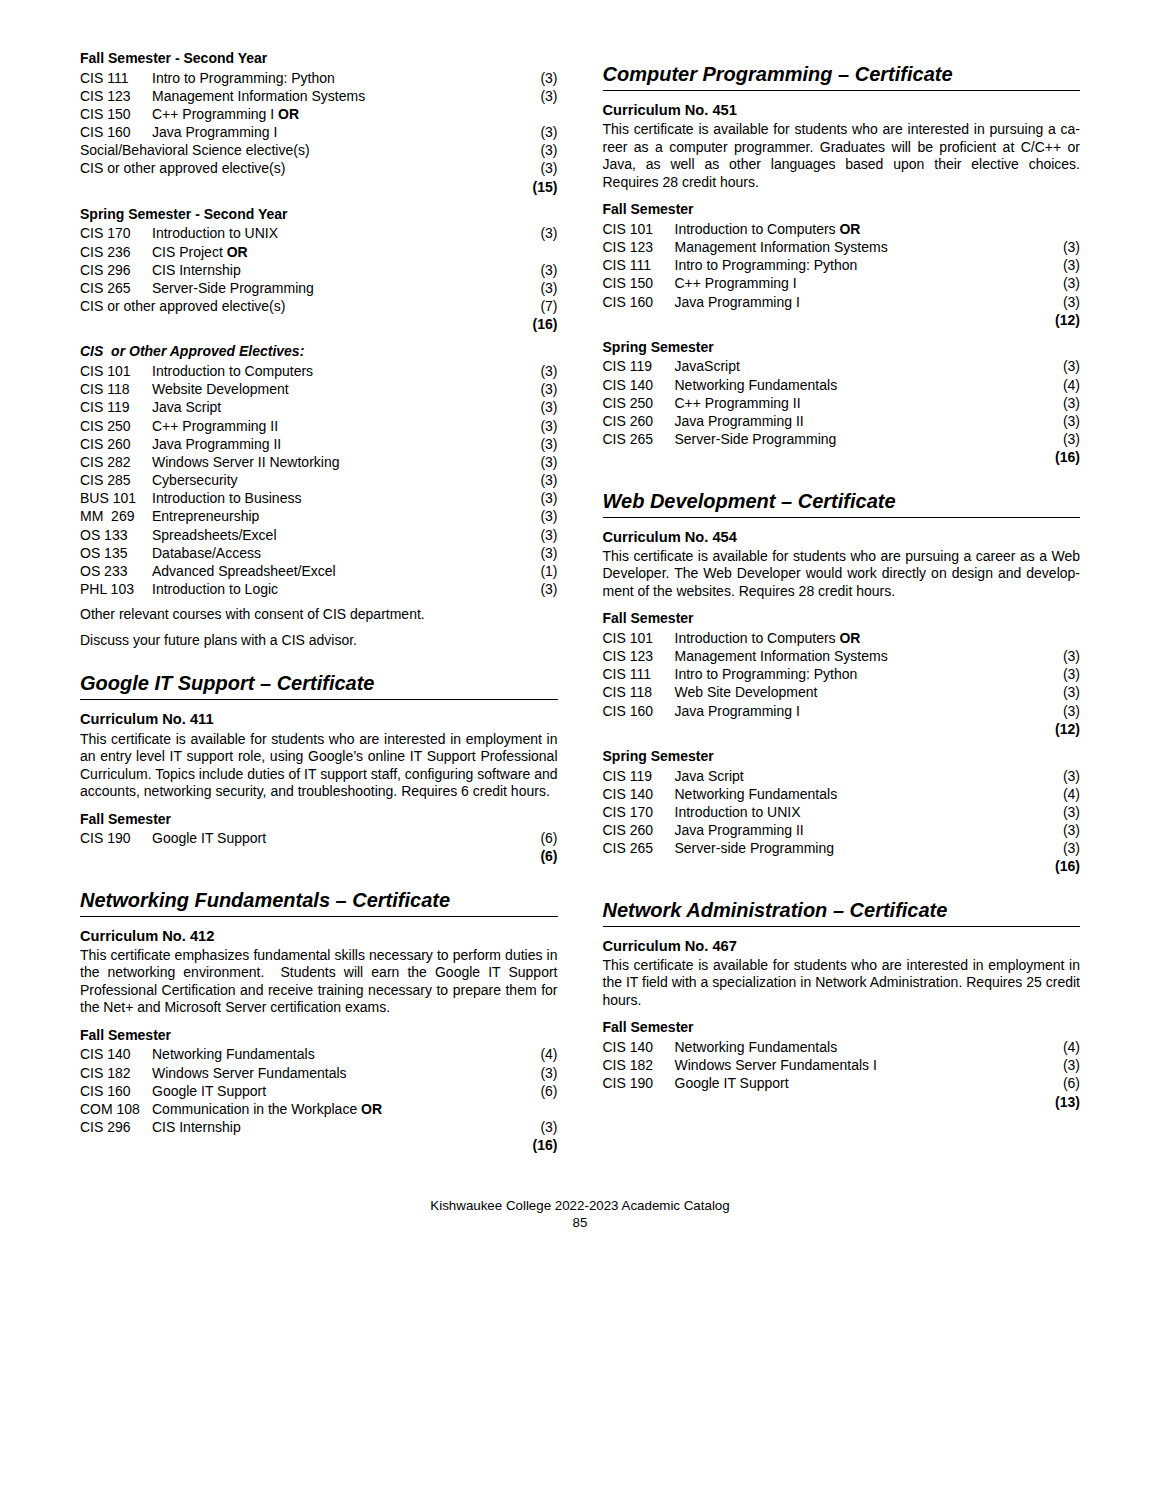Fall Semester - Second Year
| CIS 111 | Intro to Programming: Python | (3) |
| CIS 123 | Management Information Systems | (3) |
| CIS 150 | C++ Programming I OR | |
| CIS 160 | Java Programming I | (3) |
| Social/Behavioral Science elective(s) | (3) |
| CIS or other approved elective(s) | (3) |
| | | (15) |
Spring Semester - Second Year
| CIS 170 | Introduction to UNIX | (3) |
| CIS 236 | CIS Project OR | |
| CIS 296 | CIS Internship | (3) |
| CIS 265 | Server-Side Programming | (3) |
| CIS or other approved elective(s) | (7) |
| | | (16) |
CIS or Other Approved Electives:
| CIS 101 | Introduction to Computers | (3) |
| CIS 118 | Website Development | (3) |
| CIS 119 | Java Script | (3) |
| CIS 250 | C++ Programming II | (3) |
| CIS 260 | Java Programming II | (3) |
| CIS 282 | Windows Server II Newtorking | (3) |
| CIS 285 | Cybersecurity | (3) |
| BUS 101 | Introduction to Business | (3) |
| MM 269 | Entrepreneurship | (3) |
| OS 133 | Spreadsheets/Excel | (3) |
| OS 135 | Database/Access | (3) |
| OS 233 | Advanced Spreadsheet/Excel | (1) |
| PHL 103 | Introduction to Logic | (3) |
Other relevant courses with consent of CIS department.
Discuss your future plans with a CIS advisor.
Google IT Support – Certificate
Curriculum No. 411
This certificate is available for students who are interested in employment in an entry level IT support role, using Google’s online IT Support Professional Curriculum. Topics include duties of IT support staff, configuring software and accounts, networking security, and troubleshooting. Requires 6 credit hours.
Fall Semester
| CIS 190 | Google IT Support | (6) |
| | | (6) |
Networking Fundamentals – Certificate
Curriculum No. 412
This certificate emphasizes fundamental skills necessary to perform duties in the networking environment. Students will earn the Google IT Support Professional Certification and receive training necessary to prepare them for the Net+ and Microsoft Server certification exams.
Fall Semester
| CIS 140 | Networking Fundamentals | (4) |
| CIS 182 | Windows Server Fundamentals | (3) |
| CIS 160 | Google IT Support | (6) |
| COM 108 | Communication in the Workplace OR | |
| CIS 296 | CIS Internship | (3) |
| | | (16) |
Computer Programming – Certificate
Curriculum No. 451
This certificate is available for students who are interested in pursuing a career as a computer programmer. Graduates will be proficient at C/C++ or Java, as well as other languages based upon their elective choices. Requires 28 credit hours.
Fall Semester
| CIS 101 | Introduction to Computers OR | |
| CIS 123 | Management Information Systems | (3) |
| CIS 111 | Intro to Programming: Python | (3) |
| CIS 150 | C++ Programming I | (3) |
| CIS 160 | Java Programming I | (3) |
| | | (12) |
Spring Semester
| CIS 119 | JavaScript | (3) |
| CIS 140 | Networking Fundamentals | (4) |
| CIS 250 | C++ Programming II | (3) |
| CIS 260 | Java Programming II | (3) |
| CIS 265 | Server-Side Programming | (3) |
| | | (16) |
Web Development – Certificate
Curriculum No. 454
This certificate is available for students who are pursuing a career as a Web Developer. The Web Developer would work directly on design and development of the websites. Requires 28 credit hours.
Fall Semester
| CIS 101 | Introduction to Computers OR | |
| CIS 123 | Management Information Systems | (3) |
| CIS 111 | Intro to Programming: Python | (3) |
| CIS 118 | Web Site Development | (3) |
| CIS 160 | Java Programming I | (3) |
| | | (12) |
Spring Semester
| CIS 119 | Java Script | (3) |
| CIS 140 | Networking Fundamentals | (4) |
| CIS 170 | Introduction to UNIX | (3) |
| CIS 260 | Java Programming II | (3) |
| CIS 265 | Server-side Programming | (3) |
| | | (16) |
Network Administration – Certificate
Curriculum No. 467
This certificate is available for students who are interested in employment in the IT field with a specialization in Network Administration. Requires 25 credit hours.
Fall Semester
| CIS 140 | Networking Fundamentals | (4) |
| CIS 182 | Windows Server Fundamentals I | (3) |
| CIS 190 | Google IT Support | (6) |
| | | (13) |
Kishwaukee College 2022-2023 Academic Catalog
85